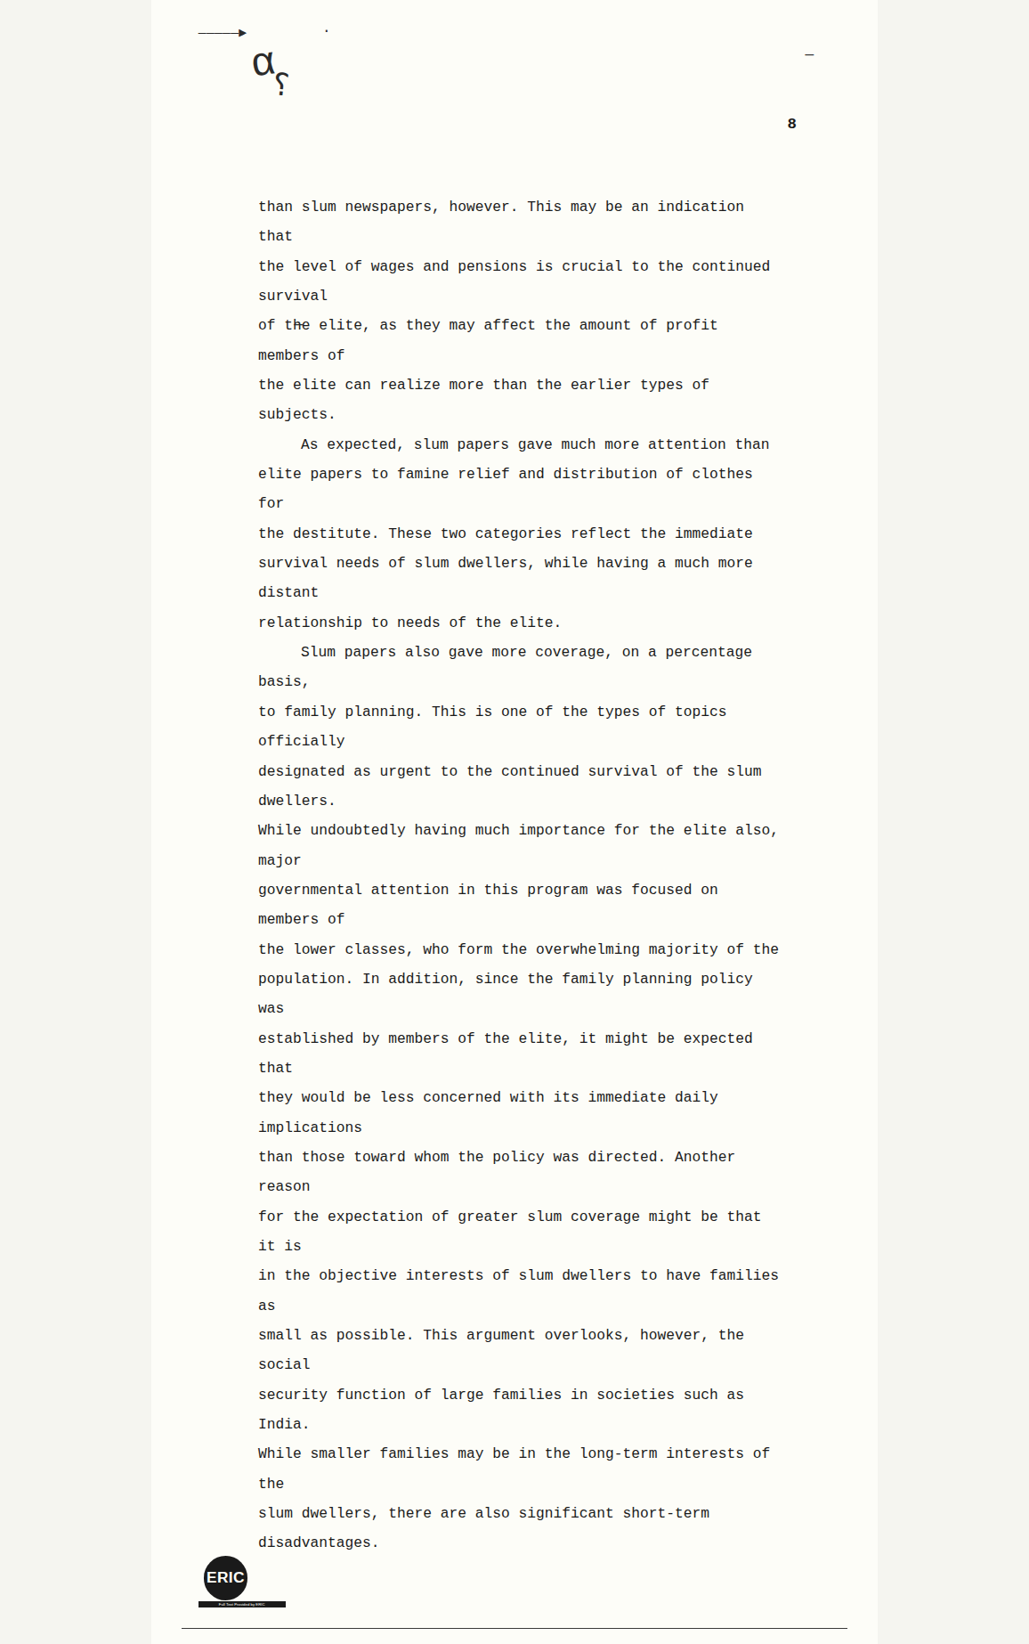—————▶
.
α
⸮
—
8
than slum newspapers, however. This may be an indication that
the level of wages and pensions is crucial to the continued survival
—of the elite, as they may affect the amount of profit members of
the elite can realize more than the earlier types of subjects.
As expected, slum papers gave much more attention than
elite papers to famine relief and distribution of clothes for
the destitute. These two categories reflect the immediate
survival needs of slum dwellers, while having a much more distant
relationship to needs of the elite.
Slum papers also gave more coverage, on a percentage basis,
to family planning. This is one of the types of topics officially
designated as urgent to the continued survival of the slum dwellers.
While undoubtedly having much importance for the elite also, major
governmental attention in this program was focused on members of
the lower classes, who form the overwhelming majority of the
population. In addition, since the family planning policy was
established by members of the elite, it might be expected that
they would be less concerned with its immediate daily implications
than those toward whom the policy was directed. Another reason
for the expectation of greater slum coverage might be that it is
in the objective interests of slum dwellers to have families as
small as possible. This argument overlooks, however, the social
security function of large families in societies such as India.
While smaller families may be in the long-term interests of the
slum dwellers, there are also significant short-term disadvantages.
ERIC
Full Text Provided by ERIC